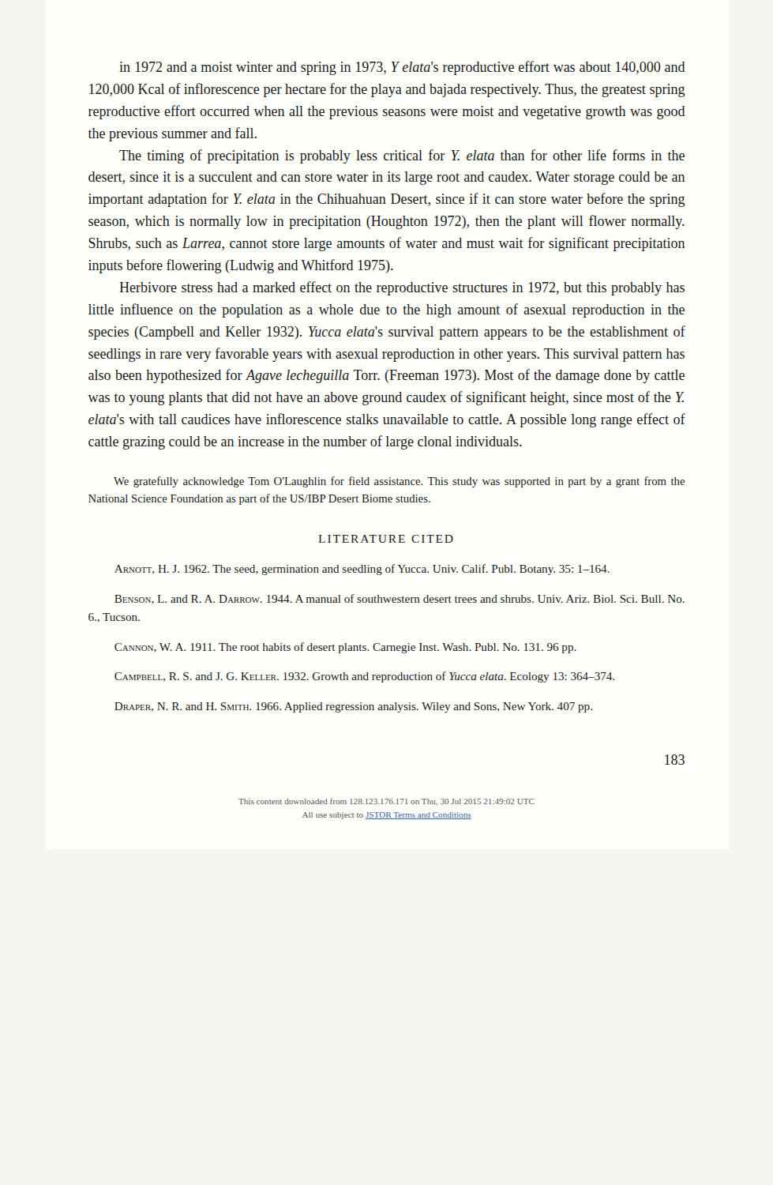in 1972 and a moist winter and spring in 1973, Y elata's reproductive effort was about 140,000 and 120,000 Kcal of inflorescence per hectare for the playa and bajada respectively. Thus, the greatest spring reproductive effort occurred when all the previous seasons were moist and vegetative growth was good the previous summer and fall.
The timing of precipitation is probably less critical for Y. elata than for other life forms in the desert, since it is a succulent and can store water in its large root and caudex. Water storage could be an important adaptation for Y. elata in the Chihuahuan Desert, since if it can store water before the spring season, which is normally low in precipitation (Houghton 1972), then the plant will flower normally. Shrubs, such as Larrea, cannot store large amounts of water and must wait for significant precipitation inputs before flowering (Ludwig and Whitford 1975).
Herbivore stress had a marked effect on the reproductive structures in 1972, but this probably has little influence on the population as a whole due to the high amount of asexual reproduction in the species (Campbell and Keller 1932). Yucca elata's survival pattern appears to be the establishment of seedlings in rare very favorable years with asexual reproduction in other years. This survival pattern has also been hypothesized for Agave lecheguilla Torr. (Freeman 1973). Most of the damage done by cattle was to young plants that did not have an above ground caudex of significant height, since most of the Y. elata's with tall caudices have inflorescence stalks unavailable to cattle. A possible long range effect of cattle grazing could be an increase in the number of large clonal individuals.
We gratefully acknowledge Tom O'Laughlin for field assistance. This study was supported in part by a grant from the National Science Foundation as part of the US/IBP Desert Biome studies.
Literature Cited
Arnott, H. J. 1962. The seed, germination and seedling of Yucca. Univ. Calif. Publ. Botany. 35: 1–164.
Benson, L. and R. A. Darrow. 1944. A manual of southwestern desert trees and shrubs. Univ. Ariz. Biol. Sci. Bull. No. 6., Tucson.
Cannon, W. A. 1911. The root habits of desert plants. Carnegie Inst. Wash. Publ. No. 131. 96 pp.
Campbell, R. S. and J. G. Keller. 1932. Growth and reproduction of Yucca elata. Ecology 13: 364–374.
Draper, N. R. and H. Smith. 1966. Applied regression analysis. Wiley and Sons, New York. 407 pp.
183
This content downloaded from 128.123.176.171 on Thu, 30 Jul 2015 21:49:02 UTC
All use subject to JSTOR Terms and Conditions